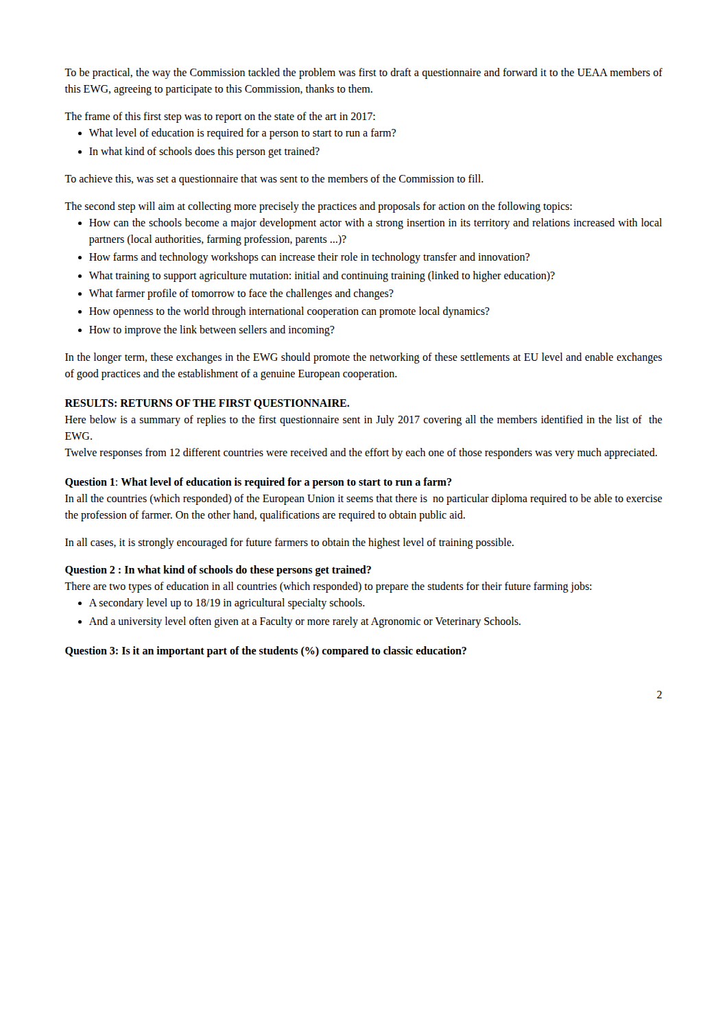To be practical, the way the Commission tackled the problem was first to draft a questionnaire and forward it to the UEAA members of this EWG, agreeing to participate to this Commission, thanks to them.
The frame of this first step was to report on the state of the art in 2017:
What level of education is required for a person to start to run a farm?
In what kind of schools does this person get trained?
To achieve this, was set a questionnaire that was sent to the members of the Commission to fill.
The second step will aim at collecting more precisely the practices and proposals for action on the following topics:
How can the schools become a major development actor with a strong insertion in its territory and relations increased with local partners (local authorities, farming profession, parents ...)?
How farms and technology workshops can increase their role in technology transfer and innovation?
What training to support agriculture mutation: initial and continuing training (linked to higher education)?
What farmer profile of tomorrow to face the challenges and changes?
How openness to the world through international cooperation can promote local dynamics?
How to improve the link between sellers and incoming?
In the longer term, these exchanges in the EWG should promote the networking of these settlements at EU level and enable exchanges of good practices and the establishment of a genuine European cooperation.
RESULTS: RETURNS OF THE FIRST QUESTIONNAIRE.
Here below is a summary of replies to the first questionnaire sent in July 2017 covering all the members identified in the list of the EWG.
Twelve responses from 12 different countries were received and the effort by each one of those responders was very much appreciated.
Question 1: What level of education is required for a person to start to run a farm?
In all the countries (which responded) of the European Union it seems that there is no particular diploma required to be able to exercise the profession of farmer. On the other hand, qualifications are required to obtain public aid.
In all cases, it is strongly encouraged for future farmers to obtain the highest level of training possible.
Question 2 : In what kind of schools do these persons get trained?
There are two types of education in all countries (which responded) to prepare the students for their future farming jobs:
A secondary level up to 18/19 in agricultural specialty schools.
And a university level often given at a Faculty or more rarely at Agronomic or Veterinary Schools.
Question 3: Is it an important part of the students (%) compared to classic education?
2